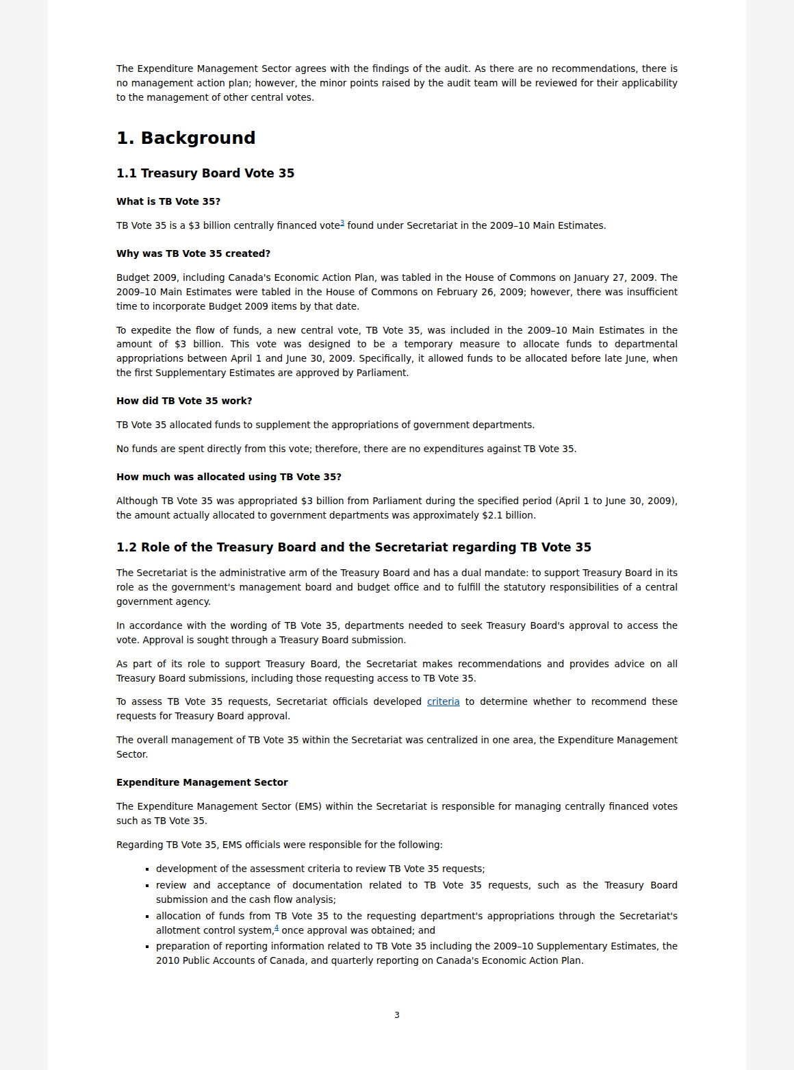The Expenditure Management Sector agrees with the findings of the audit. As there are no recommendations, there is no management action plan; however, the minor points raised by the audit team will be reviewed for their applicability to the management of other central votes.
1. Background
1.1 Treasury Board Vote 35
What is TB Vote 35?
TB Vote 35 is a $3 billion centrally financed vote3 found under Secretariat in the 2009–10 Main Estimates.
Why was TB Vote 35 created?
Budget 2009, including Canada's Economic Action Plan, was tabled in the House of Commons on January 27, 2009. The 2009–10 Main Estimates were tabled in the House of Commons on February 26, 2009; however, there was insufficient time to incorporate Budget 2009 items by that date.
To expedite the flow of funds, a new central vote, TB Vote 35, was included in the 2009–10 Main Estimates in the amount of $3 billion. This vote was designed to be a temporary measure to allocate funds to departmental appropriations between April 1 and June 30, 2009. Specifically, it allowed funds to be allocated before late June, when the first Supplementary Estimates are approved by Parliament.
How did TB Vote 35 work?
TB Vote 35 allocated funds to supplement the appropriations of government departments.
No funds are spent directly from this vote; therefore, there are no expenditures against TB Vote 35.
How much was allocated using TB Vote 35?
Although TB Vote 35 was appropriated $3 billion from Parliament during the specified period (April 1 to June 30, 2009), the amount actually allocated to government departments was approximately $2.1 billion.
1.2 Role of the Treasury Board and the Secretariat regarding TB Vote 35
The Secretariat is the administrative arm of the Treasury Board and has a dual mandate: to support Treasury Board in its role as the government's management board and budget office and to fulfill the statutory responsibilities of a central government agency.
In accordance with the wording of TB Vote 35, departments needed to seek Treasury Board's approval to access the vote. Approval is sought through a Treasury Board submission.
As part of its role to support Treasury Board, the Secretariat makes recommendations and provides advice on all Treasury Board submissions, including those requesting access to TB Vote 35.
To assess TB Vote 35 requests, Secretariat officials developed criteria to determine whether to recommend these requests for Treasury Board approval.
The overall management of TB Vote 35 within the Secretariat was centralized in one area, the Expenditure Management Sector.
Expenditure Management Sector
The Expenditure Management Sector (EMS) within the Secretariat is responsible for managing centrally financed votes such as TB Vote 35.
Regarding TB Vote 35, EMS officials were responsible for the following:
development of the assessment criteria to review TB Vote 35 requests;
review and acceptance of documentation related to TB Vote 35 requests, such as the Treasury Board submission and the cash flow analysis;
allocation of funds from TB Vote 35 to the requesting department's appropriations through the Secretariat's allotment control system,4 once approval was obtained; and
preparation of reporting information related to TB Vote 35 including the 2009–10 Supplementary Estimates, the 2010 Public Accounts of Canada, and quarterly reporting on Canada's Economic Action Plan.
3